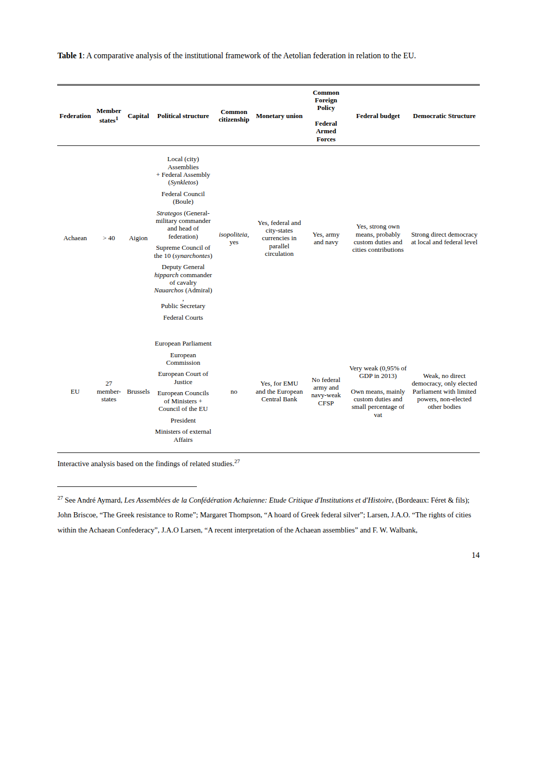Table 1: A comparative analysis of the institutional framework of the Aetolian federation in relation to the EU.
| Federation | Member states 1 | Capital | Political structure | Common citizenship | Monetary union | Common Foreign Policy Federal Armed Forces | Federal budget | Democratic Structure |
| --- | --- | --- | --- | --- | --- | --- | --- | --- |
| Achaean | > 40 | Aigion | Local (city) Assemblies + Federal Assembly ( Synkletos ) Federal Council (Boule) Strategos (General-military commander and head of federation) Supreme Council of the 10 ( synarchontes ) Deputy General hipparch commander of cavalry Nauarchos (Admiral) , Public Secretary Federal Courts | isopoliteia , yes | Yes, federal and city-states currencies in parallel circulation | Yes, army and navy | Yes, strong own means, probably custom duties and cities contributions | Strong direct democracy at local and federal level |
| EU | 27 member-states | Brussels | European Parliament European Commission European Court of Justice European Councils of Ministers + Council of the EU President Ministers of external Affairs | no | Yes, for EMU and the European Central Bank | No federal army and navy-weak CFSP | Very weak (0,95% of GDP in 2013) Own means, mainly custom duties and small percentage of vat | Weak, no direct democracy, only elected Parliament with limited powers, non-elected other bodies |
Interactive analysis based on the findings of related studies.27
27 See André Aymard, Les Assemblées de la Confédération Achaienne: Etude Critique d'Institutions et d'Histoire, (Bordeaux: Féret & fils); John Briscoe, “The Greek resistance to Rome”; Margaret Thompson, “A hoard of Greek federal silver”; Larsen, J.A.O. “The rights of cities within the Achaean Confederacy”, J.A.O Larsen, “A recent interpretation of the Achaean assemblies” and F. W. Walbank,
14